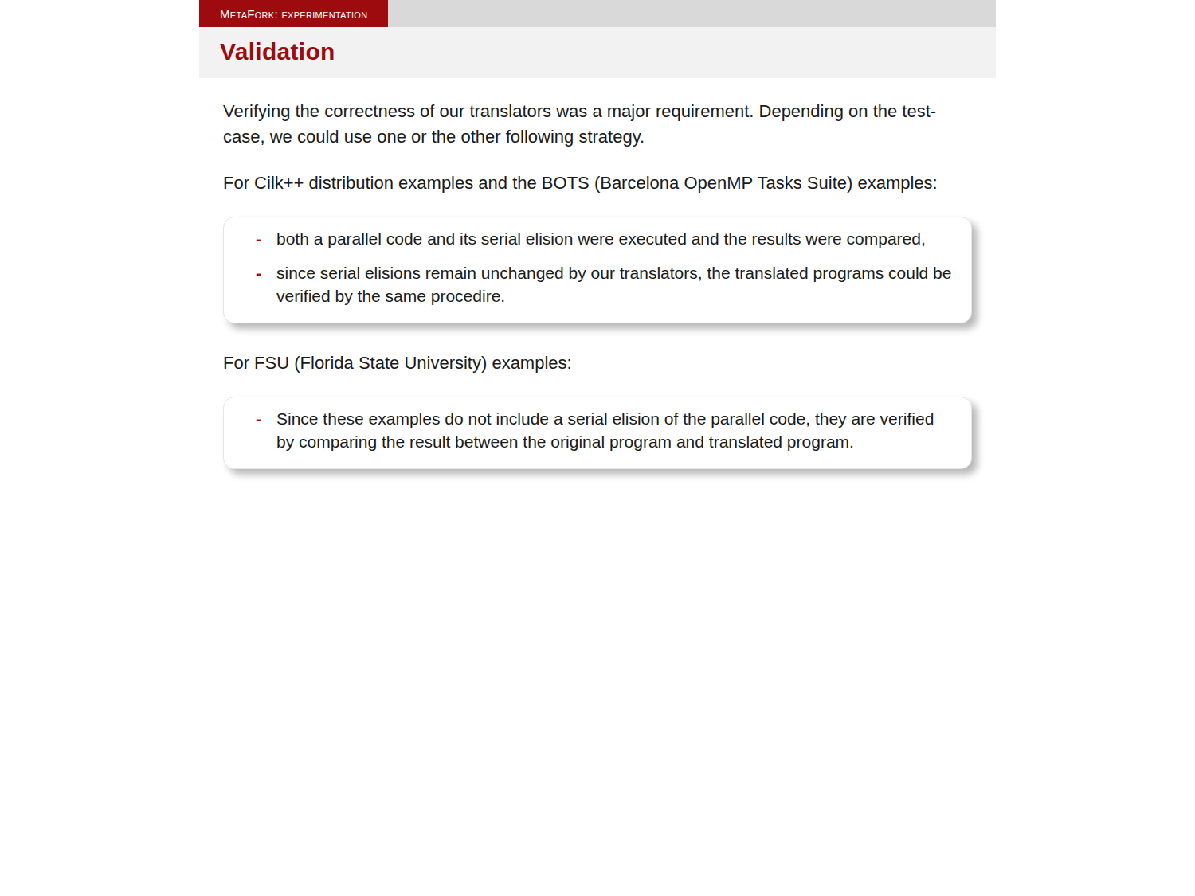MetaFork: experimentation
Validation
Verifying the correctness of our translators was a major requirement. Depending on the test-case, we could use one or the other following strategy.
For Cilk++ distribution examples and the BOTS (Barcelona OpenMP Tasks Suite) examples:
both a parallel code and its serial elision were executed and the results were compared,
since serial elisions remain unchanged by our translators, the translated programs could be verified by the same procedire.
For FSU (Florida State University) examples:
Since these examples do not include a serial elision of the parallel code, they are verified by comparing the result between the original program and translated program.